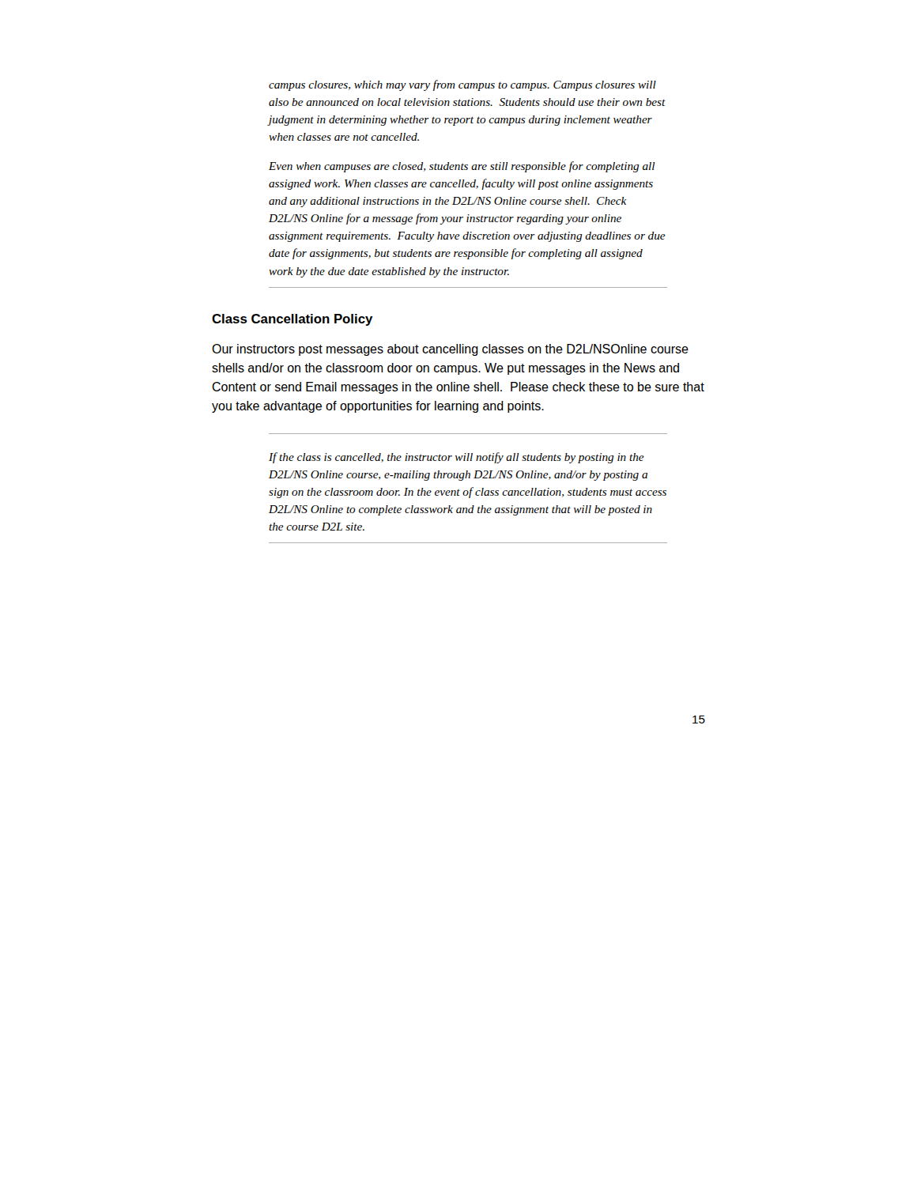campus closures, which may vary from campus to campus. Campus closures will also be announced on local television stations. Students should use their own best judgment in determining whether to report to campus during inclement weather when classes are not cancelled.
Even when campuses are closed, students are still responsible for completing all assigned work. When classes are cancelled, faculty will post online assignments and any additional instructions in the D2L/NS Online course shell. Check D2L/NS Online for a message from your instructor regarding your online assignment requirements. Faculty have discretion over adjusting deadlines or due date for assignments, but students are responsible for completing all assigned work by the due date established by the instructor.
Class Cancellation Policy
Our instructors post messages about cancelling classes on the D2L/NSOnline course shells and/or on the classroom door on campus. We put messages in the News and Content or send Email messages in the online shell. Please check these to be sure that you take advantage of opportunities for learning and points.
If the class is cancelled, the instructor will notify all students by posting in the D2L/NS Online course, e-mailing through D2L/NS Online, and/or by posting a sign on the classroom door. In the event of class cancellation, students must access D2L/NS Online to complete classwork and the assignment that will be posted in the course D2L site.
15